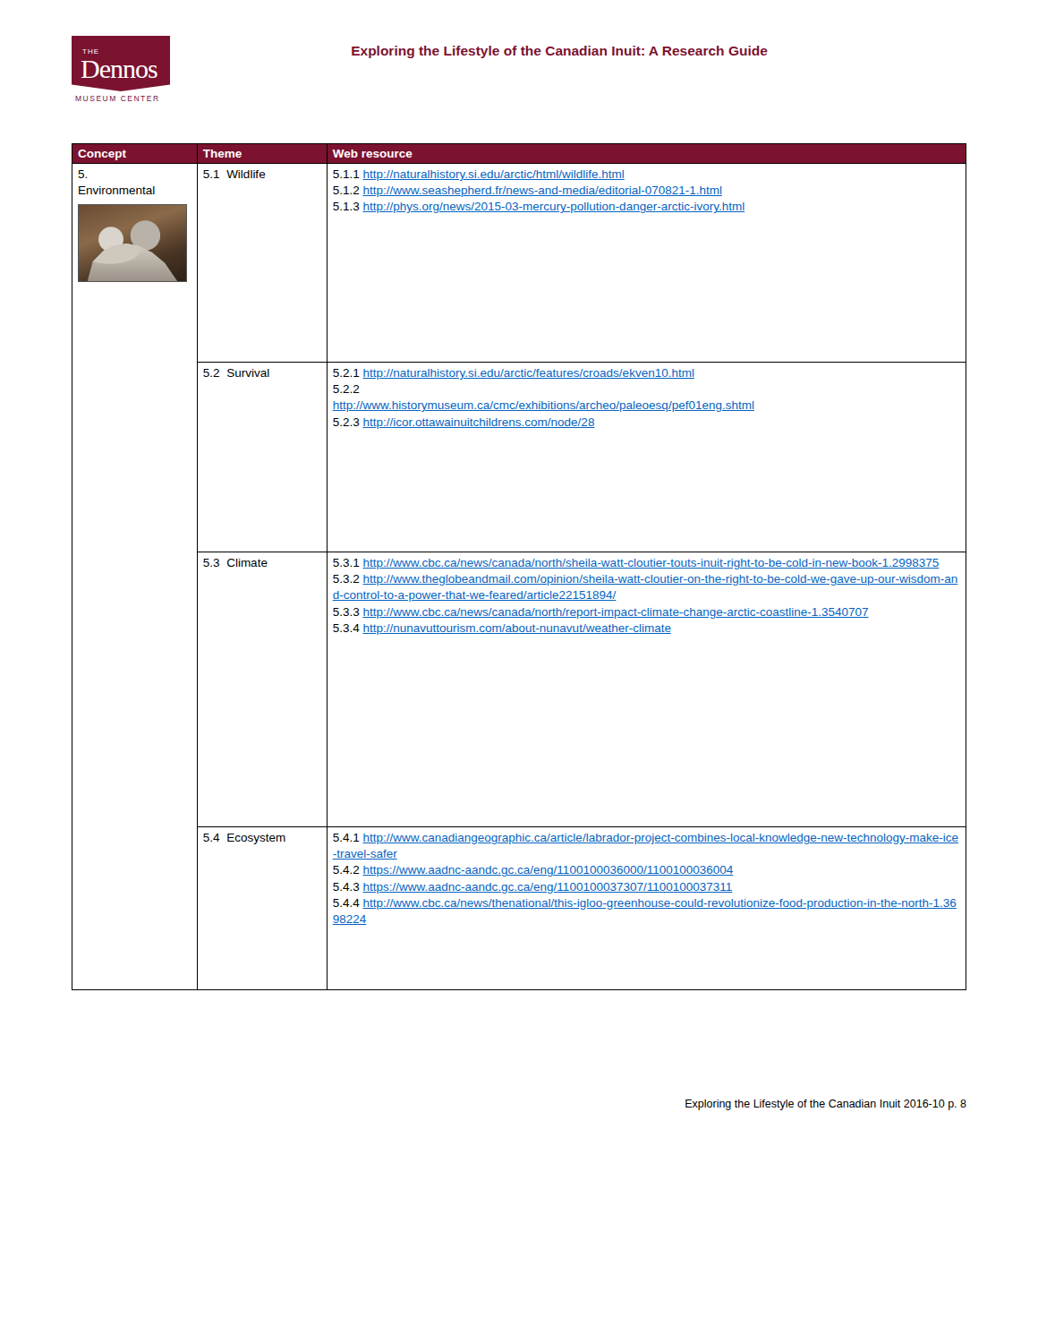THE
Dennos
MUSEUM CENTER
Exploring the Lifestyle of the Canadian Inuit: A Research Guide
| Concept | Theme | Web resource |
| --- | --- | --- |
| 5. Environmental | 5.1 Wildlife | 5.1.1 http://naturalhistory.si.edu/arctic/html/wildlife.html 5.1.2 http://www.seashepherd.fr/news-and-media/editorial-070821-1.html 5.1.3 http://phys.org/news/2015-03-mercury-pollution-danger-arctic-ivory.html |
| | 5.2 Survival | 5.2.1 http://naturalhistory.si.edu/arctic/features/croads/ekven10.html 5.2.2 http://www.historymuseum.ca/cmc/exhibitions/archeo/paleoesq/pef01eng.shtml 5.2.3 http://icor.ottawainuitchildrens.com/node/28 |
| | 5.3 Climate | 5.3.1 http://www.cbc.ca/news/canada/north/sheila-watt-cloutier-touts-inuit-right-to-be-cold-in-new-book-1.2998375 5.3.2 http://www.theglobeandmail.com/opinion/sheila-watt-cloutier-on-the-right-to-be-cold-we-gave-up-our-wisdom-and-control-to-a-power-that-we-feared/article22151894/ 5.3.3 http://www.cbc.ca/news/canada/north/report-impact-climate-change-arctic-coastline-1.3540707 5.3.4 http://nunavuttourism.com/about-nunavut/weather-climate |
| | 5.4 Ecosystem | 5.4.1 http://www.canadiangeographic.ca/article/labrador-project-combines-local-knowledge-new-technology-make-ice-travel-safer 5.4.2 https://www.aadnc-aandc.gc.ca/eng/1100100036000/1100100036004 5.4.3 https://www.aadnc-aandc.gc.ca/eng/1100100037307/1100100037311 5.4.4 http://www.cbc.ca/news/thenational/this-igloo-greenhouse-could-revolutionize-food-production-in-the-north-1.3698224 |
Exploring the Lifestyle of the Canadian Inuit 2016-10 p. 8